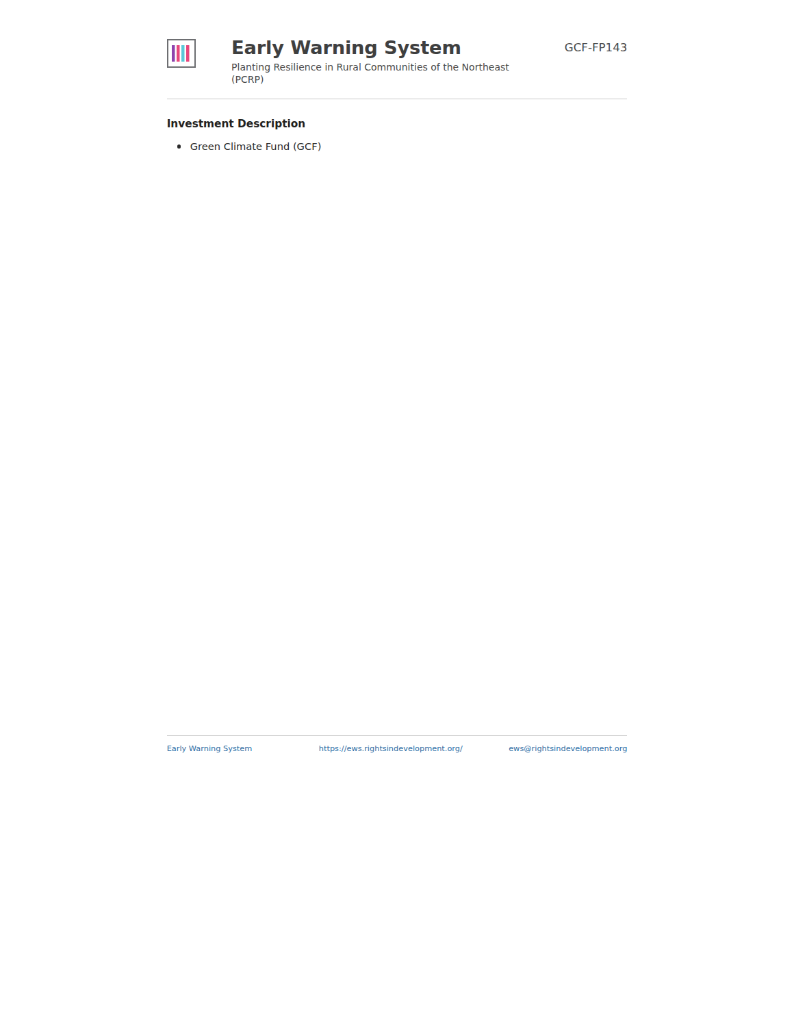Early Warning System
Planting Resilience in Rural Communities of the Northeast (PCRP)
GCF-FP143
Investment Description
Green Climate Fund (GCF)
Early Warning System
https://ews.rightsindevelopment.org/
ews@rightsindevelopment.org